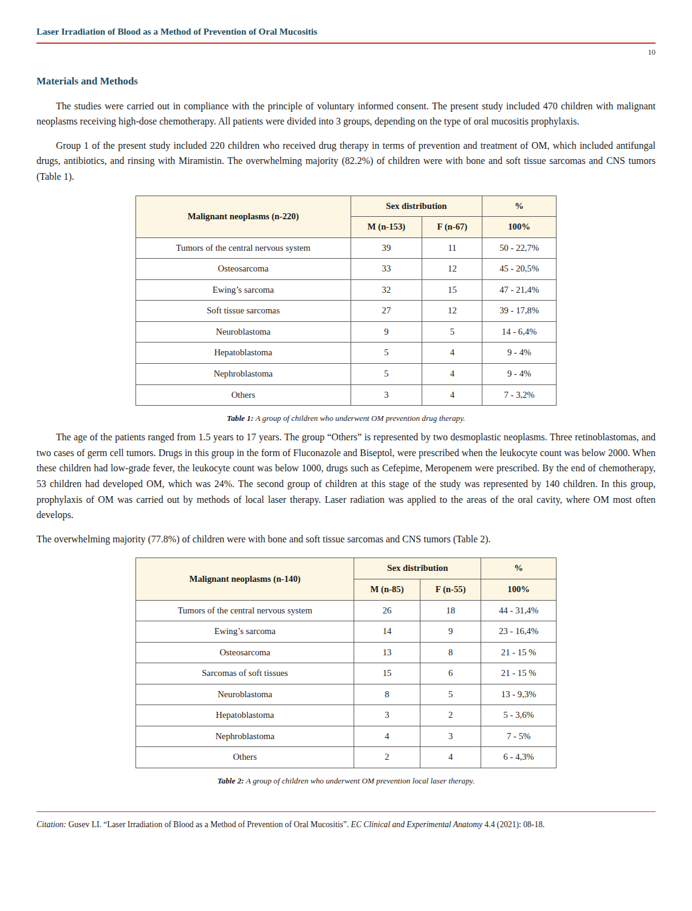Laser Irradiation of Blood as a Method of Prevention of Oral Mucositis
10
Materials and Methods
The studies were carried out in compliance with the principle of voluntary informed consent. The present study included 470 children with malignant neoplasms receiving high-dose chemotherapy. All patients were divided into 3 groups, depending on the type of oral mucositis prophylaxis.
Group 1 of the present study included 220 children who received drug therapy in terms of prevention and treatment of OM, which included antifungal drugs, antibiotics, and rinsing with Miramistin. The overwhelming majority (82.2%) of children were with bone and soft tissue sarcomas and CNS tumors (Table 1).
Table 1: A group of children who underwent OM prevention drug therapy.
| Malignant neoplasms (n-220) | Sex distribution | % |
| --- | --- | --- |
| M (n-153) | F (n-67) | 100% |
| Tumors of the central nervous system | 39 | 11 | 50 - 22,7% |
| Osteosarcoma | 33 | 12 | 45 - 20,5% |
| Ewing’s sarcoma | 32 | 15 | 47 - 21,4% |
| Soft tissue sarcomas | 27 | 12 | 39 - 17,8% |
| Neuroblastoma | 9 | 5 | 14 - 6,4% |
| Hepatoblastoma | 5 | 4 | 9 - 4% |
| Nephroblastoma | 5 | 4 | 9 - 4% |
| Others | 3 | 4 | 7 - 3,2% |
The age of the patients ranged from 1.5 years to 17 years. The group “Others” is represented by two desmoplastic neoplasms. Three retinoblastomas, and two cases of germ cell tumors. Drugs in this group in the form of Fluconazole and Biseptol, were prescribed when the leukocyte count was below 2000. When these children had low-grade fever, the leukocyte count was below 1000, drugs such as Cefepime, Meropenem were prescribed. By the end of chemotherapy, 53 children had developed OM, which was 24%. The second group of children at this stage of the study was represented by 140 children. In this group, prophylaxis of OM was carried out by methods of local laser therapy. Laser radiation was applied to the areas of the oral cavity, where OM most often develops.
The overwhelming majority (77.8%) of children were with bone and soft tissue sarcomas and CNS tumors (Table 2).
Table 2: A group of children who underwent OM prevention local laser therapy.
| Malignant neoplasms (n-140) | Sex distribution | % |
| --- | --- | --- |
| M (n-85) | F (n-55) | 100% |
| Tumors of the central nervous system | 26 | 18 | 44 - 31,4% |
| Ewing’s sarcoma | 14 | 9 | 23 - 16,4% |
| Osteosarcoma | 13 | 8 | 21 - 15 % |
| Sarcomas of soft tissues | 15 | 6 | 21 - 15 % |
| Neuroblastoma | 8 | 5 | 13 - 9,3% |
| Hepatoblastoma | 3 | 2 | 5 - 3,6% |
| Nephroblastoma | 4 | 3 | 7 - 5% |
| Others | 2 | 4 | 6 - 4,3% |
Citation: Gusev LI. “Laser Irradiation of Blood as a Method of Prevention of Oral Mucositis”. EC Clinical and Experimental Anatomy 4.4 (2021): 08-18.